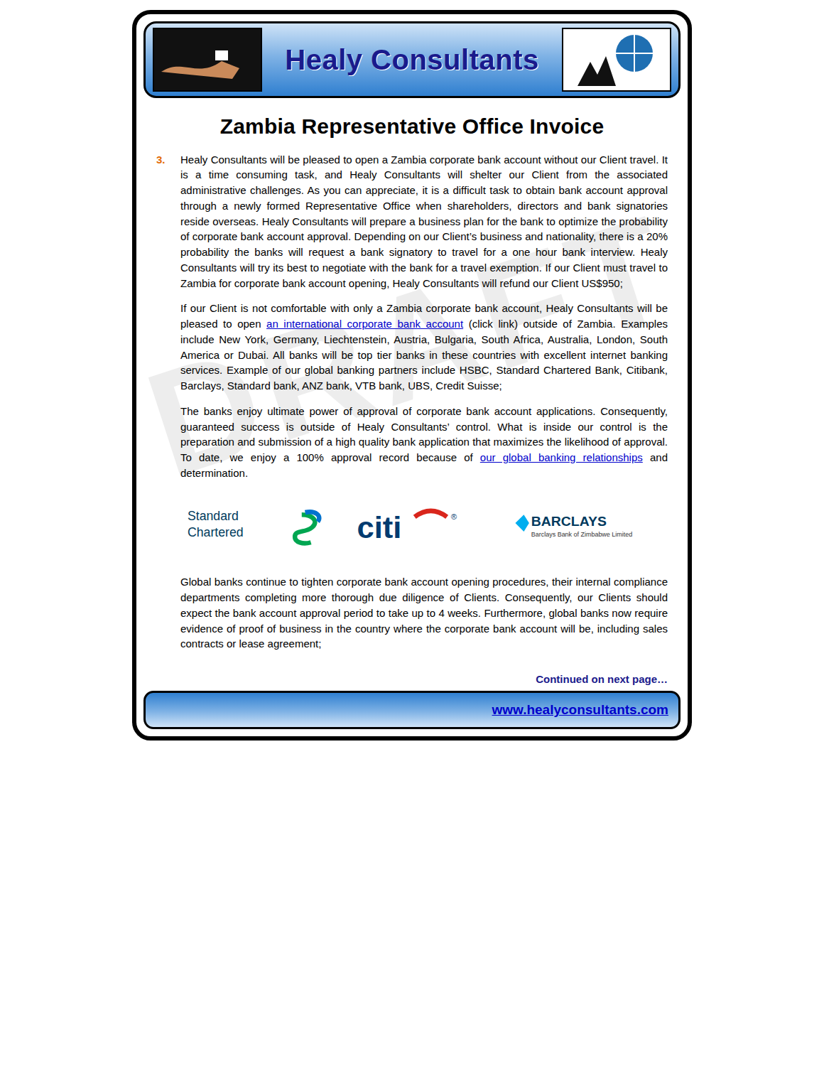DRAFT
Healy Consultants
Zambia Representative Office Invoice
3.
Healy Consultants will be pleased to open a Zambia corporate bank account without our Client travel. It is a time consuming task, and Healy Consultants will shelter our Client from the associated administrative challenges. As you can appreciate, it is a difficult task to obtain bank account approval through a newly formed Representative Office when shareholders, directors and bank signatories reside overseas. Healy Consultants will prepare a business plan for the bank to optimize the probability of corporate bank account approval. Depending on our Client’s business and nationality, there is a 20% probability the banks will request a bank signatory to travel for a one hour bank interview. Healy Consultants will try its best to negotiate with the bank for a travel exemption. If our Client must travel to Zambia for corporate bank account opening, Healy Consultants will refund our Client US$950;
If our Client is not comfortable with only a Zambia corporate bank account, Healy Consultants will be pleased to open an international corporate bank account (click link) outside of Zambia. Examples include New York, Germany, Liechtenstein, Austria, Bulgaria, South Africa, Australia, London, South America or Dubai. All banks will be top tier banks in these countries with excellent internet banking services. Example of our global banking partners include HSBC, Standard Chartered Bank, Citibank, Barclays, Standard bank, ANZ bank, VTB bank, UBS, Credit Suisse;
The banks enjoy ultimate power of approval of corporate bank account applications. Consequently, guaranteed success is outside of Healy Consultants’ control. What is inside our control is the preparation and submission of a high quality bank application that maximizes the likelihood of approval. To date, we enjoy a 100% approval record because of our global banking relationships and determination.
Global banks continue to tighten corporate bank account opening procedures, their internal compliance departments completing more thorough due diligence of Clients. Consequently, our Clients should expect the bank account approval period to take up to 4 weeks. Furthermore, global banks now require evidence of proof of business in the country where the corporate bank account will be, including sales contracts or lease agreement;
Continued on next page…
www.healyconsultants.com